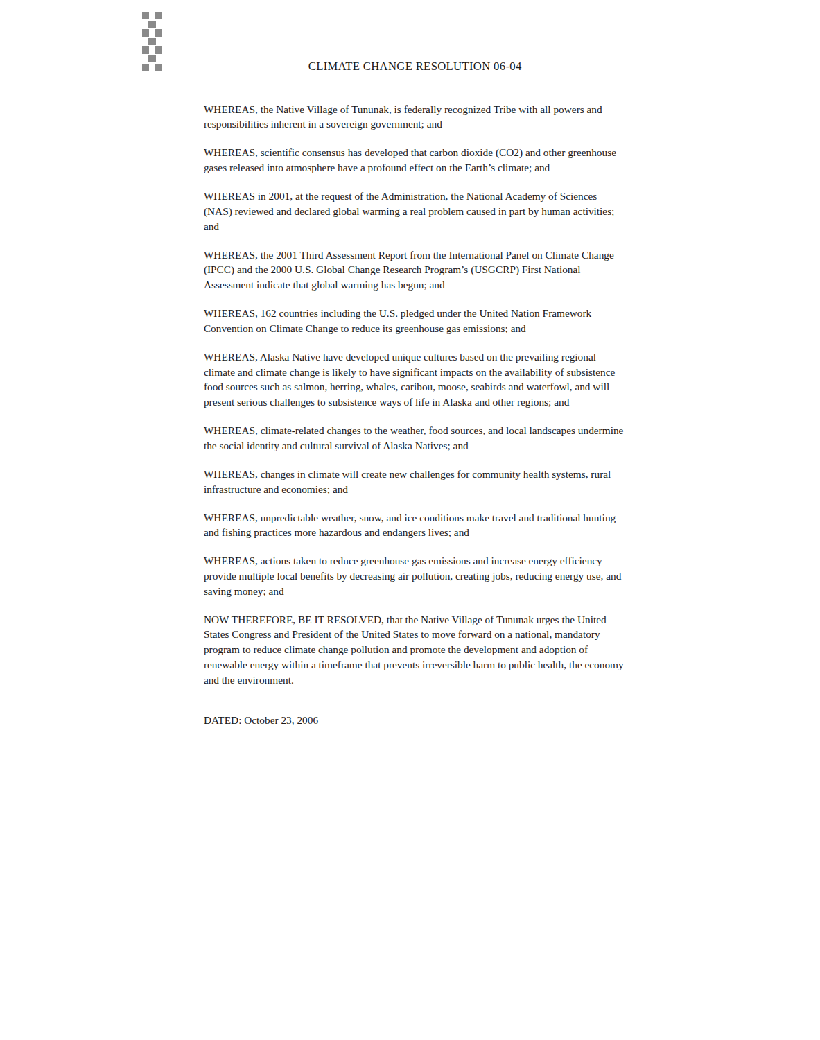Climate Change Resolution 06-04
WHEREAS, the Native Village of Tununak, is federally recognized Tribe with all powers and responsibilities inherent in a sovereign government; and
WHEREAS, scientific consensus has developed that carbon dioxide (CO2) and other greenhouse gases released into atmosphere have a profound effect on the Earth’s climate; and
WHEREAS in 2001, at the request of the Administration, the National Academy of Sciences (NAS) reviewed and declared global warming a real problem caused in part by human activities; and
WHEREAS, the 2001 Third Assessment Report from the International Panel on Climate Change (IPCC) and the 2000 U.S. Global Change Research Program’s (USGCRP) First National Assessment indicate that global warming has begun; and
WHEREAS, 162 countries including the U.S. pledged under the United Nation Framework Convention on Climate Change to reduce its greenhouse gas emissions; and
WHEREAS, Alaska Native have developed unique cultures based on the prevailing regional climate and climate change is likely to have significant impacts on the availability of subsistence food sources such as salmon, herring, whales, caribou, moose, seabirds and waterfowl, and will present serious challenges to subsistence ways of life in Alaska and other regions; and
WHEREAS, climate-related changes to the weather, food sources, and local landscapes undermine the social identity and cultural survival of Alaska Natives; and
WHEREAS, changes in climate will create new challenges for community health systems, rural infrastructure and economies; and
WHEREAS, unpredictable weather, snow, and ice conditions make travel and traditional hunting and fishing practices more hazardous and endangers lives; and
WHEREAS, actions taken to reduce greenhouse gas emissions and increase energy efficiency provide multiple local benefits by decreasing air pollution, creating jobs, reducing energy use, and saving money; and
NOW THEREFORE, BE IT RESOLVED, that the Native Village of Tununak urges the United States Congress and President of the United States to move forward on a national, mandatory program to reduce climate change pollution and promote the development and adoption of renewable energy within a timeframe that prevents irreversible harm to public health, the economy and the environment.
DATED: October 23, 2006